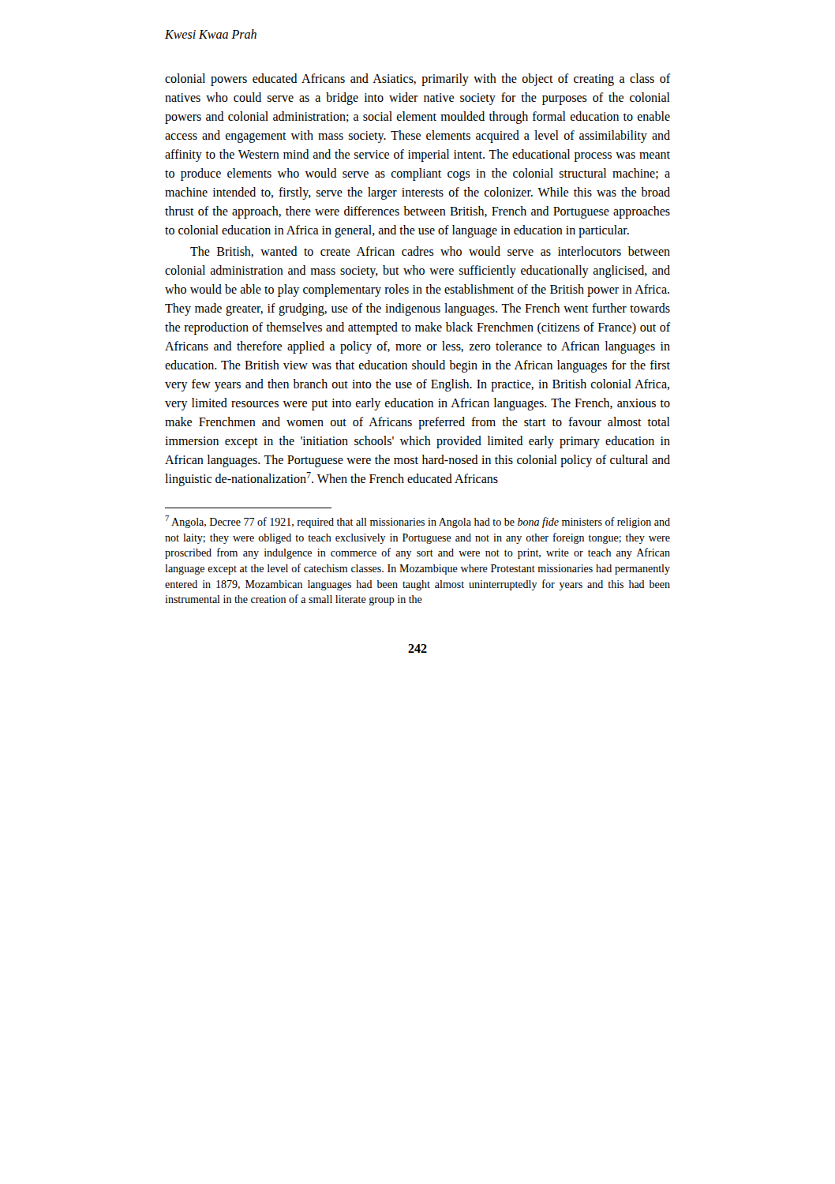Kwesi Kwaa Prah
colonial powers educated Africans and Asiatics, primarily with the object of creating a class of natives who could serve as a bridge into wider native society for the purposes of the colonial powers and colonial administration; a social element moulded through formal education to enable access and engagement with mass society. These elements acquired a level of assimilability and affinity to the Western mind and the service of imperial intent. The educational process was meant to produce elements who would serve as compliant cogs in the colonial structural machine; a machine intended to, firstly, serve the larger interests of the colonizer. While this was the broad thrust of the approach, there were differences between British, French and Portuguese approaches to colonial education in Africa in general, and the use of language in education in particular.
The British, wanted to create African cadres who would serve as interlocutors between colonial administration and mass society, but who were sufficiently educationally anglicised, and who would be able to play complementary roles in the establishment of the British power in Africa. They made greater, if grudging, use of the indigenous languages. The French went further towards the reproduction of themselves and attempted to make black Frenchmen (citizens of France) out of Africans and therefore applied a policy of, more or less, zero tolerance to African languages in education. The British view was that education should begin in the African languages for the first very few years and then branch out into the use of English. In practice, in British colonial Africa, very limited resources were put into early education in African languages. The French, anxious to make Frenchmen and women out of Africans preferred from the start to favour almost total immersion except in the 'initiation schools' which provided limited early primary education in African languages. The Portuguese were the most hard-nosed in this colonial policy of cultural and linguistic de-nationalization7. When the French educated Africans
7 Angola, Decree 77 of 1921, required that all missionaries in Angola had to be bona fide ministers of religion and not laity; they were obliged to teach exclusively in Portuguese and not in any other foreign tongue; they were proscribed from any indulgence in commerce of any sort and were not to print, write or teach any African language except at the level of catechism classes. In Mozambique where Protestant missionaries had permanently entered in 1879, Mozambican languages had been taught almost uninterruptedly for years and this had been instrumental in the creation of a small literate group in the
242